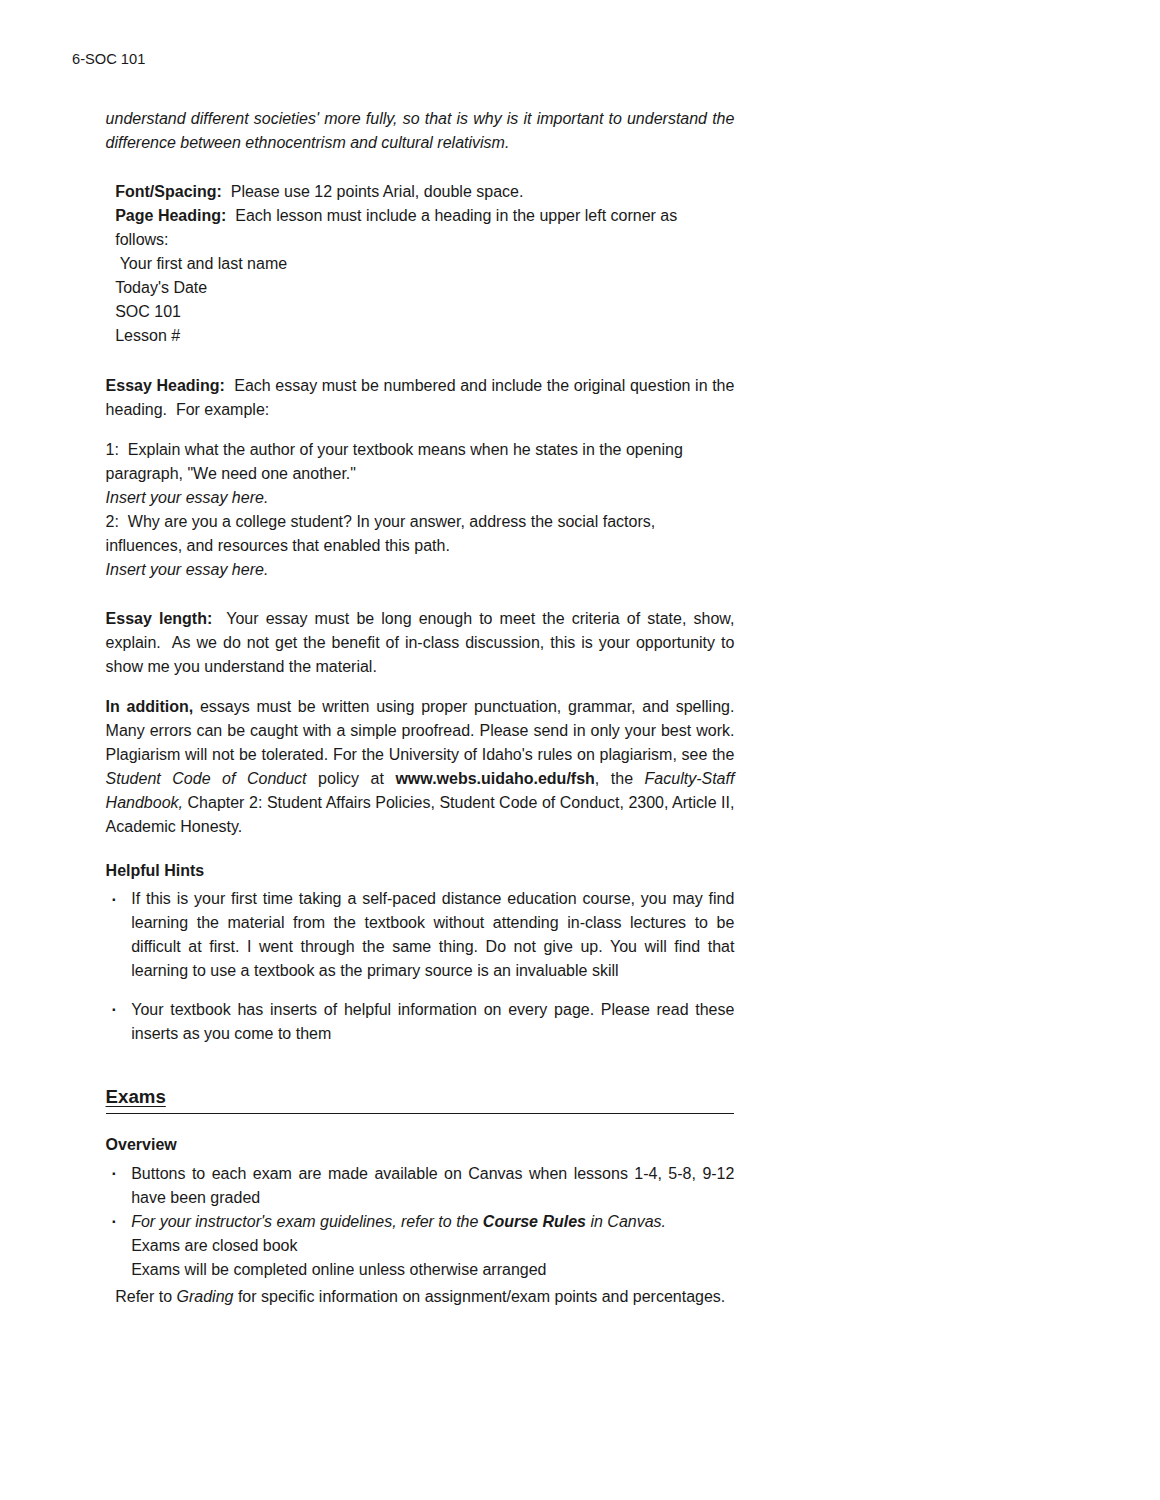6-SOC 101
understand different societies' more fully, so that is why is it important to understand the difference between ethnocentrism and cultural relativism.
Font/Spacing: Please use 12 points Arial, double space.
Page Heading: Each lesson must include a heading in the upper left corner as follows:
Your first and last name
Today's Date
SOC 101
Lesson #
Essay Heading: Each essay must be numbered and include the original question in the heading. For example:
1: Explain what the author of your textbook means when he states in the opening paragraph, "We need one another."
Insert your essay here.
2: Why are you a college student? In your answer, address the social factors, influences, and resources that enabled this path.
Insert your essay here.
Essay length: Your essay must be long enough to meet the criteria of state, show, explain. As we do not get the benefit of in-class discussion, this is your opportunity to show me you understand the material.
In addition, essays must be written using proper punctuation, grammar, and spelling. Many errors can be caught with a simple proofread. Please send in only your best work. Plagiarism will not be tolerated. For the University of Idaho's rules on plagiarism, see the Student Code of Conduct policy at www.webs.uidaho.edu/fsh, the Faculty-Staff Handbook, Chapter 2: Student Affairs Policies, Student Code of Conduct, 2300, Article II, Academic Honesty.
Helpful Hints
If this is your first time taking a self-paced distance education course, you may find learning the material from the textbook without attending in-class lectures to be difficult at first. I went through the same thing. Do not give up. You will find that learning to use a textbook as the primary source is an invaluable skill
Your textbook has inserts of helpful information on every page. Please read these inserts as you come to them
Exams
Overview
Buttons to each exam are made available on Canvas when lessons 1-4, 5-8, 9-12 have been graded
For your instructor's exam guidelines, refer to the Course Rules in Canvas.
Exams are closed book
Exams will be completed online unless otherwise arranged
Refer to Grading for specific information on assignment/exam points and percentages.